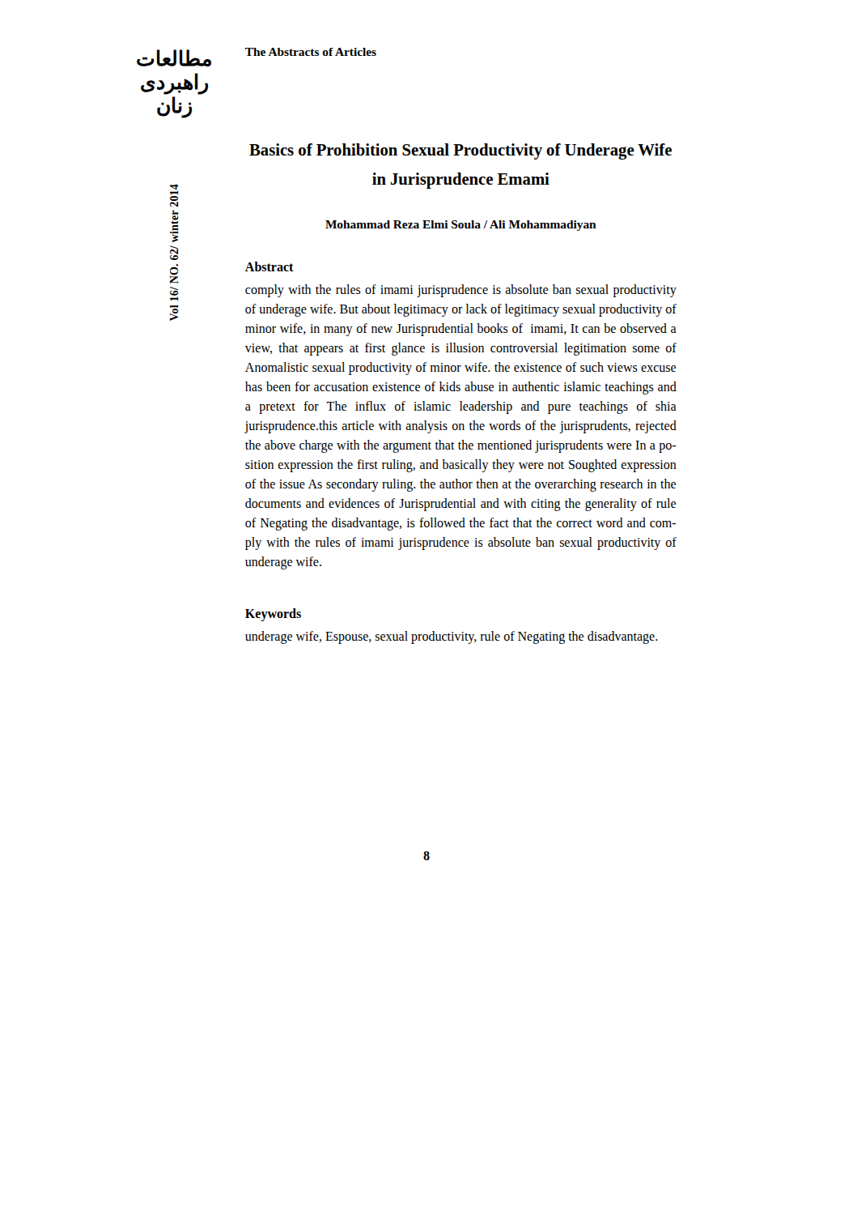مطالعات
راهبردی
زنان
Vol 16/ NO. 62/ winter 2014
The Abstracts of Articles
Basics of Prohibition Sexual Productivity of Underage Wife in Jurisprudence Emami
Mohammad Reza Elmi Soula / Ali Mohammadiyan
Abstract
comply with the rules of imami jurisprudence is absolute ban sexual productivity of underage wife. But about legitimacy or lack of legitimacy sexual productivity of minor wife, in many of new Jurisprudential books of imami, It can be observed a view, that appears at first glance is illusion controversial legitimation some of Anomalistic sexual productivity of minor wife. the existence of such views excuse has been for accusation existence of kids abuse in authentic islamic teachings and a pretext for The influx of islamic leadership and pure teachings of shia jurisprudence.this article with analysis on the words of the jurisprudents, rejected the above charge with the argument that the mentioned jurisprudents were In a position expression the first ruling, and basically they were not Soughted expression of the issue As secondary ruling. the author then at the overarching research in the documents and evidences of Jurisprudential and with citing the generality of rule of Negating the disadvantage, is followed the fact that the correct word and comply with the rules of imami jurisprudence is absolute ban sexual productivity of underage wife.
Keywords
underage wife, Espouse, sexual productivity, rule of Negating the disadvantage.
8